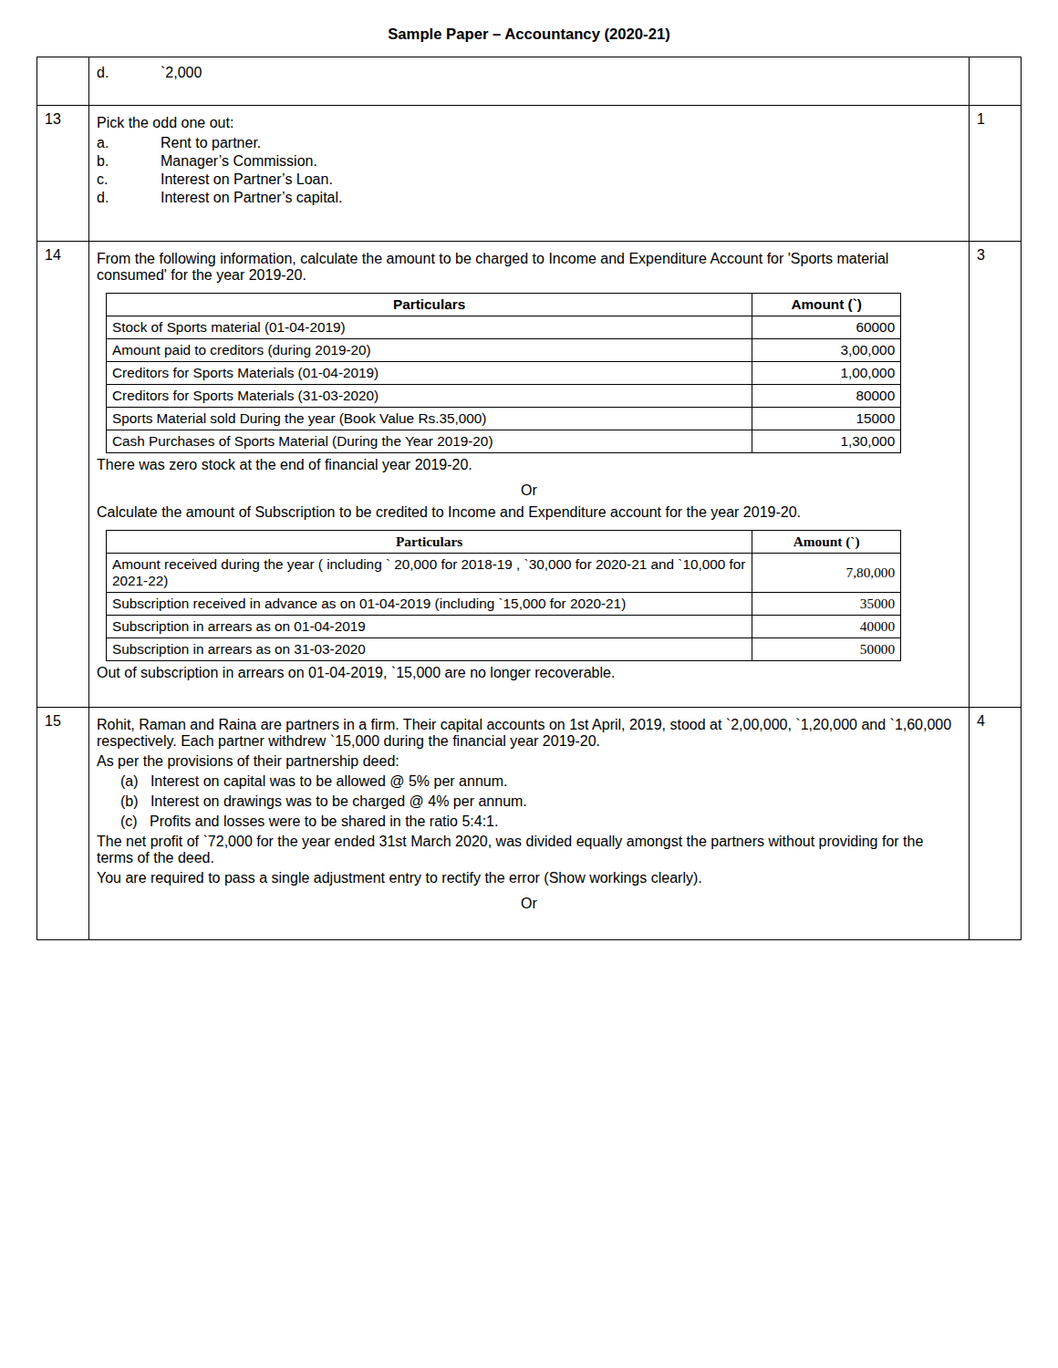Sample Paper – Accountancy (2020-21)
| | d. `2,000 | |
| 13 | Pick the odd one out: a. Rent to partner. b. Manager’s Commission. c. Interest on Partner’s Loan. d. Interest on Partner’s capital. | 1 |
| 14 | From the following information, calculate the amount to be charged to Income and Expenditure Account for 'Sports material consumed' for the year 2019-20. / Particulars / Amount (`) / / --- / --- / / Stock of Sports material (01-04-2019) / 60000 / / Amount paid to creditors (during 2019-20) / 3,00,000 / / Creditors for Sports Materials (01-04-2019) / 1,00,000 / / Creditors for Sports Materials (31-03-2020) / 80000 / / Sports Material sold During the year (Book Value Rs.35,000) / 15000 / / Cash Purchases of Sports Material (During the Year 2019-20) / 1,30,000 / There was zero stock at the end of financial year 2019-20. Or Calculate the amount of Subscription to be credited to Income and Expenditure account for the year 2019-20. / Particulars / Amount (`) / / --- / --- / / Amount received during the year ( including ` 20,000 for 2018-19 , `30,000 for 2020-21 and `10,000 for 2021-22) / 7,80,000 / / Subscription received in advance as on 01-04-2019 (including `15,000 for 2020-21) / 35000 / / Subscription in arrears as on 01-04-2019 / 40000 / / Subscription in arrears as on 31-03-2020 / 50000 / Out of subscription in arrears on 01-04-2019, `15,000 are no longer recoverable. | 3 |
| 15 | Rohit, Raman and Raina are partners in a firm. Their capital accounts on 1st April, 2019, stood at `2,00,000, `1,20,000 and `1,60,000 respectively. Each partner withdrew `15,000 during the financial year 2019-20. As per the provisions of their partnership deed: (a) Interest on capital was to be allowed @ 5% per annum. (b) Interest on drawings was to be charged @ 4% per annum. (c) Profits and losses were to be shared in the ratio 5:4:1. The net profit of `72,000 for the year ended 31st March 2020, was divided equally amongst the partners without providing for the terms of the deed. You are required to pass a single adjustment entry to rectify the error (Show workings clearly). Or | 4 |